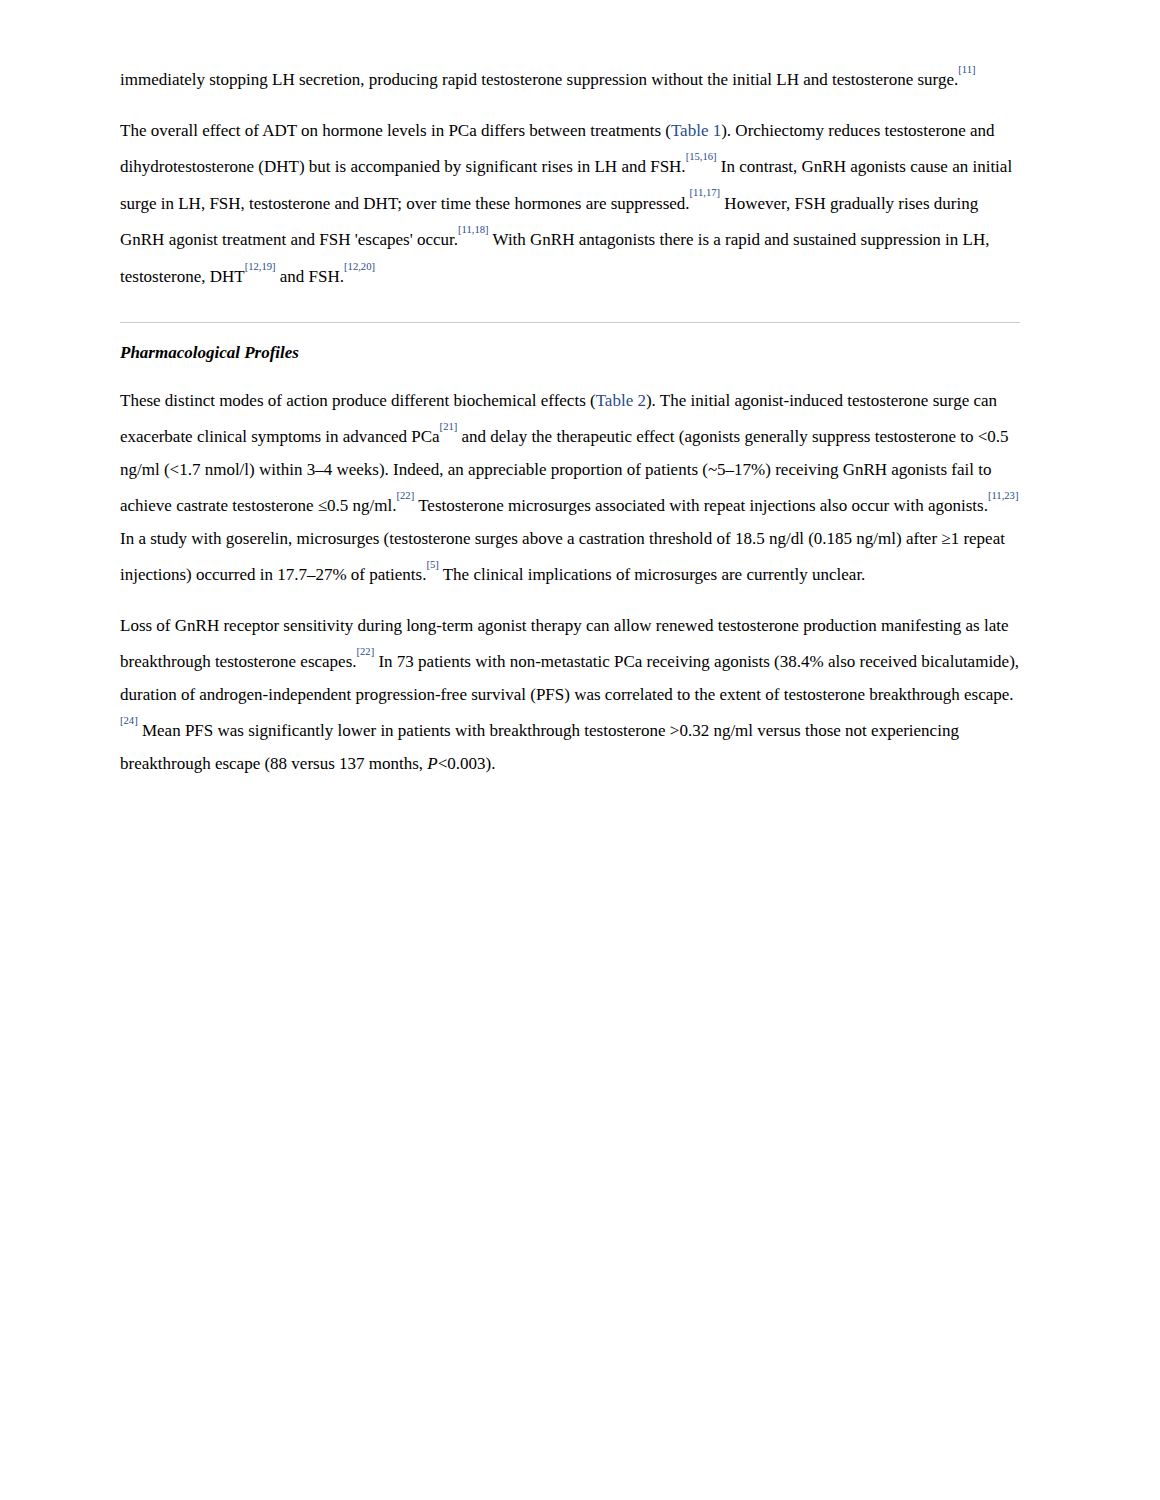immediately stopping LH secretion, producing rapid testosterone suppression without the initial LH and testosterone surge.[11]
The overall effect of ADT on hormone levels in PCa differs between treatments (Table 1). Orchiectomy reduces testosterone and dihydrotestosterone (DHT) but is accompanied by significant rises in LH and FSH.[15,16] In contrast, GnRH agonists cause an initial surge in LH, FSH, testosterone and DHT; over time these hormones are suppressed.[11,17] However, FSH gradually rises during GnRH agonist treatment and FSH 'escapes' occur.[11,18] With GnRH antagonists there is a rapid and sustained suppression in LH, testosterone, DHT[12,19] and FSH.[12,20]
Pharmacological Profiles
These distinct modes of action produce different biochemical effects (Table 2). The initial agonist-induced testosterone surge can exacerbate clinical symptoms in advanced PCa[21] and delay the therapeutic effect (agonists generally suppress testosterone to <0.5 ng/ml (<1.7 nmol/l) within 3–4 weeks). Indeed, an appreciable proportion of patients (~5–17%) receiving GnRH agonists fail to achieve castrate testosterone ≤0.5 ng/ml.[22] Testosterone microsurges associated with repeat injections also occur with agonists.[11,23] In a study with goserelin, microsurges (testosterone surges above a castration threshold of 18.5 ng/dl (0.185 ng/ml) after ≥1 repeat injections) occurred in 17.7–27% of patients.[5] The clinical implications of microsurges are currently unclear.
Loss of GnRH receptor sensitivity during long-term agonist therapy can allow renewed testosterone production manifesting as late breakthrough testosterone escapes.[22] In 73 patients with non-metastatic PCa receiving agonists (38.4% also received bicalutamide), duration of androgen-independent progression-free survival (PFS) was correlated to the extent of testosterone breakthrough escape.[24] Mean PFS was significantly lower in patients with breakthrough testosterone >0.32 ng/ml versus those not experiencing breakthrough escape (88 versus 137 months, P<0.003).